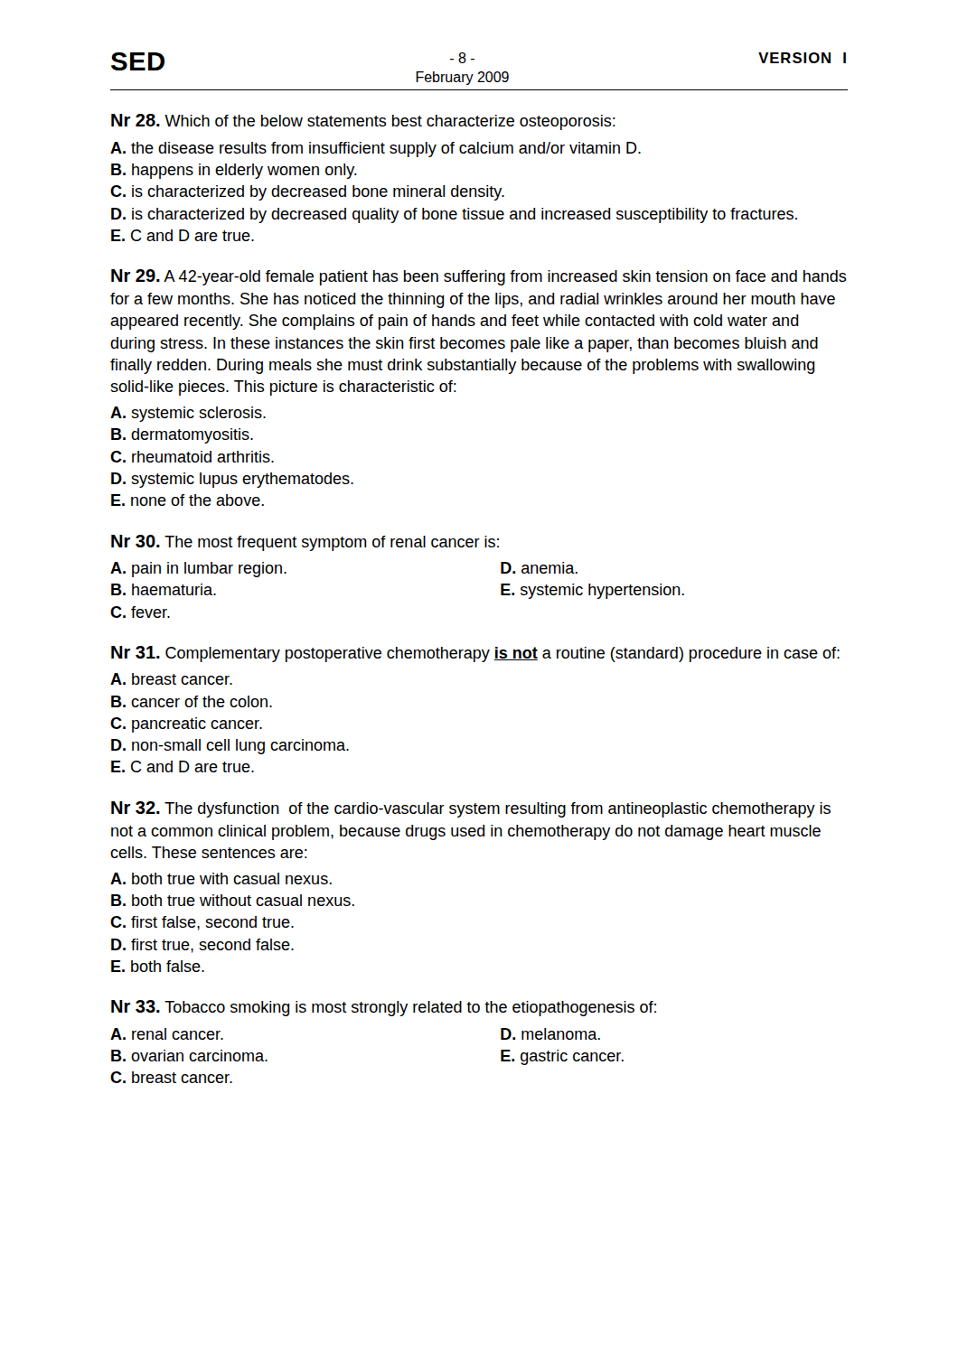SED
- 8 -
February 2009
VERSION I
Nr 28. Which of the below statements best characterize osteoporosis:
A. the disease results from insufficient supply of calcium and/or vitamin D.
B. happens in elderly women only.
C. is characterized by decreased bone mineral density.
D. is characterized by decreased quality of bone tissue and increased susceptibility to fractures.
E. C and D are true.
Nr 29. A 42-year-old female patient has been suffering from increased skin tension on face and hands for a few months. She has noticed the thinning of the lips, and radial wrinkles around her mouth have appeared recently. She complains of pain of hands and feet while contacted with cold water and during stress. In these instances the skin first becomes pale like a paper, than becomes bluish and finally redden. During meals she must drink substantially because of the problems with swallowing solid-like pieces. This picture is characteristic of:
A. systemic sclerosis.
B. dermatomyositis.
C. rheumatoid arthritis.
D. systemic lupus erythematodes.
E. none of the above.
Nr 30. The most frequent symptom of renal cancer is:
A. pain in lumbar region.
B. haematuria.
C. fever.
D. anemia.
E. systemic hypertension.
Nr 31. Complementary postoperative chemotherapy is not a routine (standard) procedure in case of:
A. breast cancer.
B. cancer of the colon.
C. pancreatic cancer.
D. non-small cell lung carcinoma.
E. C and D are true.
Nr 32. The dysfunction of the cardio-vascular system resulting from antineoplastic chemotherapy is not a common clinical problem, because drugs used in chemotherapy do not damage heart muscle cells. These sentences are:
A. both true with casual nexus.
B. both true without casual nexus.
C. first false, second true.
D. first true, second false.
E. both false.
Nr 33. Tobacco smoking is most strongly related to the etiopathogenesis of:
A. renal cancer.
B. ovarian carcinoma.
C. breast cancer.
D. melanoma.
E. gastric cancer.